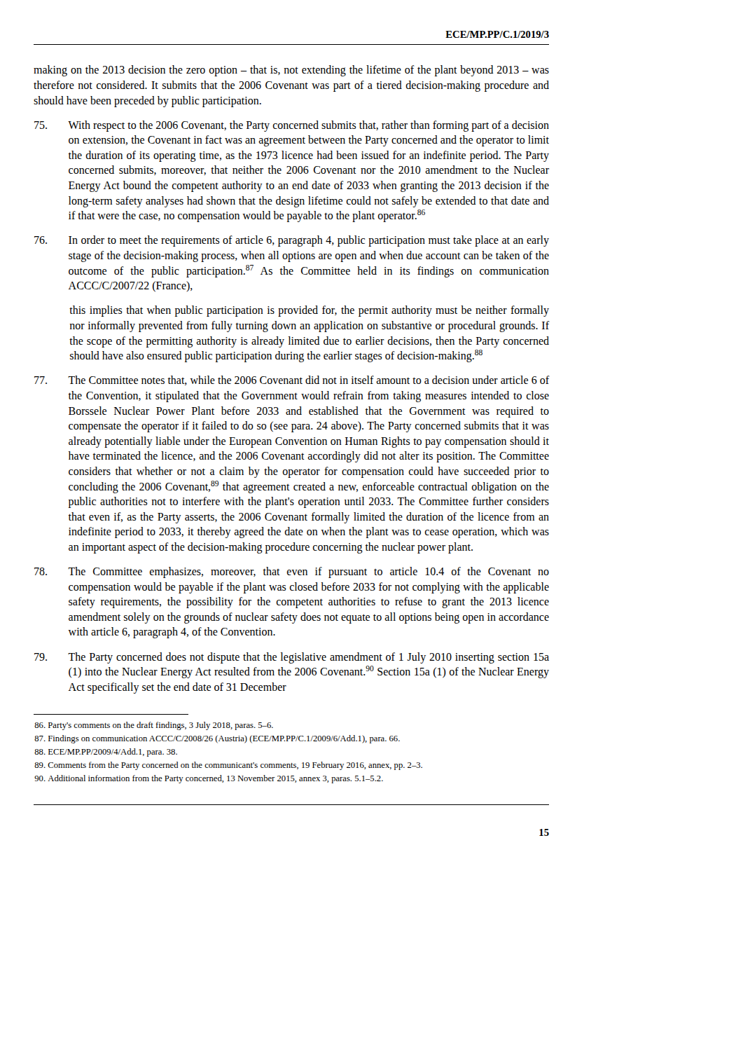ECE/MP.PP/C.1/2019/3
making on the 2013 decision the zero option – that is, not extending the lifetime of the plant beyond 2013 – was therefore not considered. It submits that the 2006 Covenant was part of a tiered decision-making procedure and should have been preceded by public participation.
75.
With respect to the 2006 Covenant, the Party concerned submits that, rather than forming part of a decision on extension, the Covenant in fact was an agreement between the Party concerned and the operator to limit the duration of its operating time, as the 1973 licence had been issued for an indefinite period. The Party concerned submits, moreover, that neither the 2006 Covenant nor the 2010 amendment to the Nuclear Energy Act bound the competent authority to an end date of 2033 when granting the 2013 decision if the long-term safety analyses had shown that the design lifetime could not safely be extended to that date and if that were the case, no compensation would be payable to the plant operator.86
76.
In order to meet the requirements of article 6, paragraph 4, public participation must take place at an early stage of the decision-making process, when all options are open and when due account can be taken of the outcome of the public participation.87 As the Committee held in its findings on communication ACCC/C/2007/22 (France),
this implies that when public participation is provided for, the permit authority must be neither formally nor informally prevented from fully turning down an application on substantive or procedural grounds. If the scope of the permitting authority is already limited due to earlier decisions, then the Party concerned should have also ensured public participation during the earlier stages of decision-making.88
77.
The Committee notes that, while the 2006 Covenant did not in itself amount to a decision under article 6 of the Convention, it stipulated that the Government would refrain from taking measures intended to close Borssele Nuclear Power Plant before 2033 and established that the Government was required to compensate the operator if it failed to do so (see para. 24 above). The Party concerned submits that it was already potentially liable under the European Convention on Human Rights to pay compensation should it have terminated the licence, and the 2006 Covenant accordingly did not alter its position. The Committee considers that whether or not a claim by the operator for compensation could have succeeded prior to concluding the 2006 Covenant,89 that agreement created a new, enforceable contractual obligation on the public authorities not to interfere with the plant's operation until 2033. The Committee further considers that even if, as the Party asserts, the 2006 Covenant formally limited the duration of the licence from an indefinite period to 2033, it thereby agreed the date on when the plant was to cease operation, which was an important aspect of the decision-making procedure concerning the nuclear power plant.
78.
The Committee emphasizes, moreover, that even if pursuant to article 10.4 of the Covenant no compensation would be payable if the plant was closed before 2033 for not complying with the applicable safety requirements, the possibility for the competent authorities to refuse to grant the 2013 licence amendment solely on the grounds of nuclear safety does not equate to all options being open in accordance with article 6, paragraph 4, of the Convention.
79.
The Party concerned does not dispute that the legislative amendment of 1 July 2010 inserting section 15a (1) into the Nuclear Energy Act resulted from the 2006 Covenant.90 Section 15a (1) of the Nuclear Energy Act specifically set the end date of 31 December
Party's comments on the draft findings, 3 July 2018, paras. 5–6.
Findings on communication ACCC/C/2008/26 (Austria) (ECE/MP.PP/C.1/2009/6/Add.1), para. 66.
ECE/MP.PP/2009/4/Add.1, para. 38.
Comments from the Party concerned on the communicant's comments, 19 February 2016, annex, pp. 2–3.
Additional information from the Party concerned, 13 November 2015, annex 3, paras. 5.1–5.2.
15